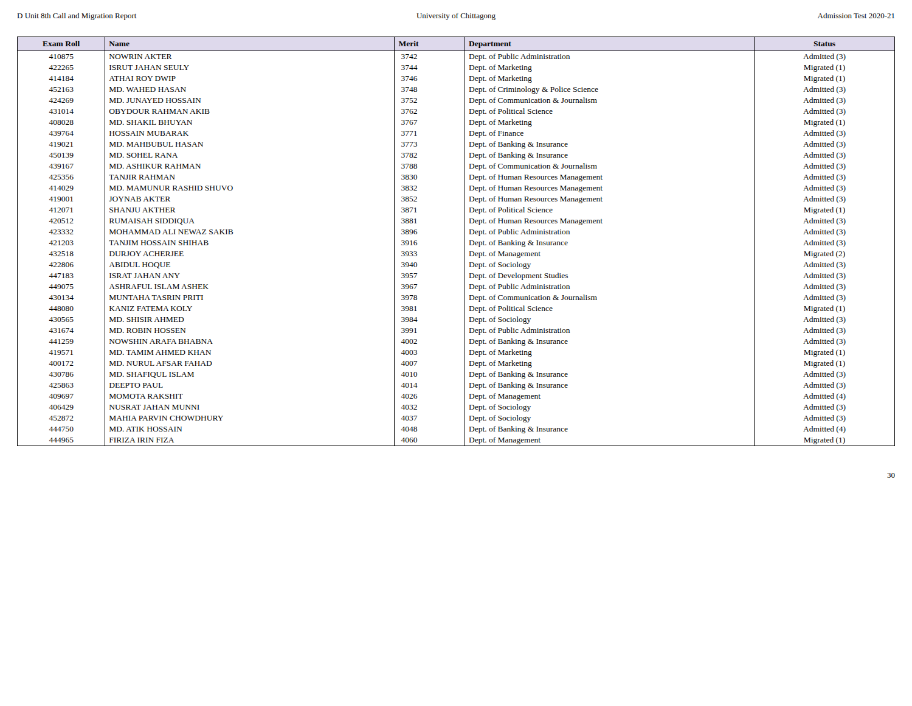D Unit 8th Call and Migration Report
University of Chittagong
Admission Test 2020-21
| Exam Roll | Name | Merit | Department | Status |
| --- | --- | --- | --- | --- |
| 410875 | NOWRIN AKTER | 3742 | Dept. of Public Administration | Admitted (3) |
| 422265 | ISRUT JAHAN SEULY | 3744 | Dept. of Marketing | Migrated (1) |
| 414184 | ATHAI ROY DWIP | 3746 | Dept. of Marketing | Migrated (1) |
| 452163 | MD. WAHED HASAN | 3748 | Dept. of Criminology & Police Science | Admitted (3) |
| 424269 | MD. JUNAYED HOSSAIN | 3752 | Dept. of Communication & Journalism | Admitted (3) |
| 431014 | OBYDOUR RAHMAN AKIB | 3762 | Dept. of Political Science | Admitted (3) |
| 408028 | MD. SHAKIL BHUYAN | 3767 | Dept. of Marketing | Migrated (1) |
| 439764 | HOSSAIN MUBARAK | 3771 | Dept. of Finance | Admitted (3) |
| 419021 | MD. MAHBUBUL HASAN | 3773 | Dept. of Banking & Insurance | Admitted (3) |
| 450139 | MD. SOHEL RANA | 3782 | Dept. of Banking & Insurance | Admitted (3) |
| 439167 | MD. ASHIKUR RAHMAN | 3788 | Dept. of Communication & Journalism | Admitted (3) |
| 425356 | TANJIR RAHMAN | 3830 | Dept. of Human Resources Management | Admitted (3) |
| 414029 | MD. MAMUNUR RASHID SHUVO | 3832 | Dept. of Human Resources Management | Admitted (3) |
| 419001 | JOYNAB AKTER | 3852 | Dept. of Human Resources Management | Admitted (3) |
| 412071 | SHANJU AKTHER | 3871 | Dept. of Political Science | Migrated (1) |
| 420512 | RUMAISAH SIDDIQUA | 3881 | Dept. of Human Resources Management | Admitted (3) |
| 423332 | MOHAMMAD ALI NEWAZ SAKIB | 3896 | Dept. of Public Administration | Admitted (3) |
| 421203 | TANJIM HOSSAIN SHIHAB | 3916 | Dept. of Banking & Insurance | Admitted (3) |
| 432518 | DURJOY ACHERJEE | 3933 | Dept. of Management | Migrated (2) |
| 422806 | ABIDUL HOQUE | 3940 | Dept. of Sociology | Admitted (3) |
| 447183 | ISRAT JAHAN ANY | 3957 | Dept. of Development Studies | Admitted (3) |
| 449075 | ASHRAFUL ISLAM ASHEK | 3967 | Dept. of Public Administration | Admitted (3) |
| 430134 | MUNTAHA TASRIN PRITI | 3978 | Dept. of Communication & Journalism | Admitted (3) |
| 448080 | KANIZ FATEMA KOLY | 3981 | Dept. of Political Science | Migrated (1) |
| 430565 | MD. SHISIR AHMED | 3984 | Dept. of Sociology | Admitted (3) |
| 431674 | MD. ROBIN HOSSEN | 3991 | Dept. of Public Administration | Admitted (3) |
| 441259 | NOWSHIN ARAFA BHABNA | 4002 | Dept. of Banking & Insurance | Admitted (3) |
| 419571 | MD. TAMIM AHMED KHAN | 4003 | Dept. of Marketing | Migrated (1) |
| 400172 | MD. NURUL AFSAR FAHAD | 4007 | Dept. of Marketing | Migrated (1) |
| 430786 | MD. SHAFIQUL ISLAM | 4010 | Dept. of Banking & Insurance | Admitted (3) |
| 425863 | DEEPTO PAUL | 4014 | Dept. of Banking & Insurance | Admitted (3) |
| 409697 | MOMOTA RAKSHIT | 4026 | Dept. of Management | Admitted (4) |
| 406429 | NUSRAT JAHAN MUNNI | 4032 | Dept. of Sociology | Admitted (3) |
| 452872 | MAHIA PARVIN CHOWDHURY | 4037 | Dept. of Sociology | Admitted (3) |
| 444750 | MD. ATIK HOSSAIN | 4048 | Dept. of Banking & Insurance | Admitted (4) |
| 444965 | FIRIZA IRIN FIZA | 4060 | Dept. of Management | Migrated (1) |
30